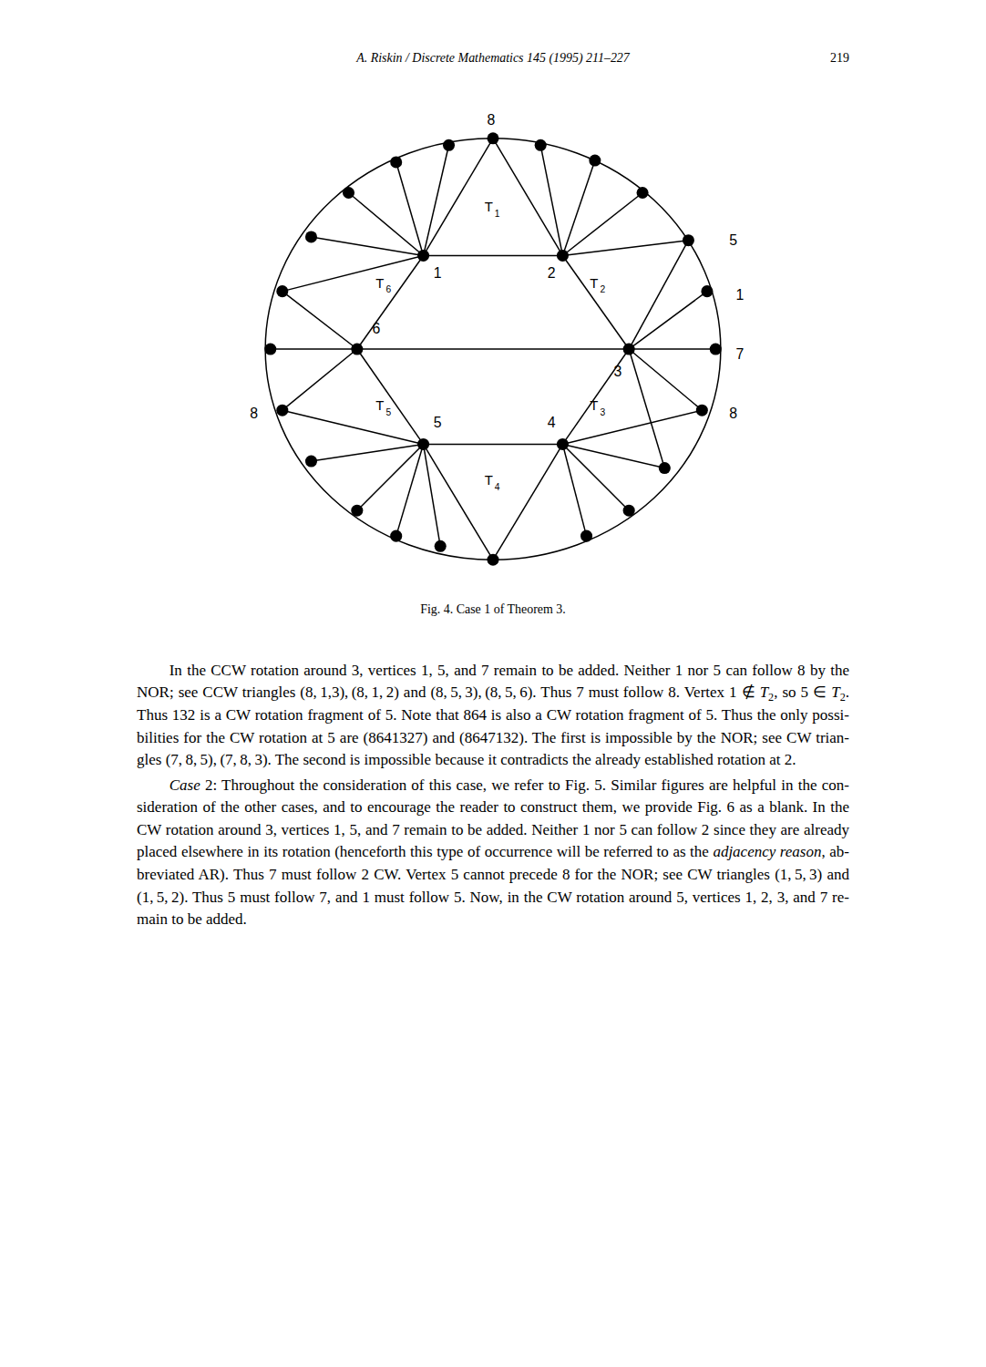A. Riskin / Discrete Mathematics 145 (1995) 211–227 219
8 5 1 7 8 8 1 2 3 4 5 6 T 1 T 2 T 3 T 4 T 5 T 6
Fig. 4. Case 1 of Theorem 3.
In the CCW rotation around 3, vertices 1, 5, and 7 remain to be added. Neither 1 nor 5 can follow 8 by the NOR; see CCW triangles (8, 1,3), (8, 1, 2) and (8, 5, 3), (8, 5, 6). Thus 7 must follow 8. Vertex 1 ∉ T2, so 5 ∈ T2. Thus 132 is a CW rotation fragment of 5. Note that 864 is also a CW rotation fragment of 5. Thus the only possibilities for the CW rotation at 5 are (8641327) and (8647132). The first is impossible by the NOR; see CW triangles (7, 8, 5), (7, 8, 3). The second is impossible because it contradicts the already established rotation at 2.
Case 2: Throughout the consideration of this case, we refer to Fig. 5. Similar figures are helpful in the consideration of the other cases, and to encourage the reader to construct them, we provide Fig. 6 as a blank. In the CW rotation around 3, vertices 1, 5, and 7 remain to be added. Neither 1 nor 5 can follow 2 since they are already placed elsewhere in its rotation (henceforth this type of occurrence will be referred to as the adjacency reason, abbreviated AR). Thus 7 must follow 2 CW. Vertex 5 cannot precede 8 for the NOR; see CW triangles (1, 5, 3) and (1, 5, 2). Thus 5 must follow 7, and 1 must follow 5. Now, in the CW rotation around 5, vertices 1, 2, 3, and 7 remain to be added.